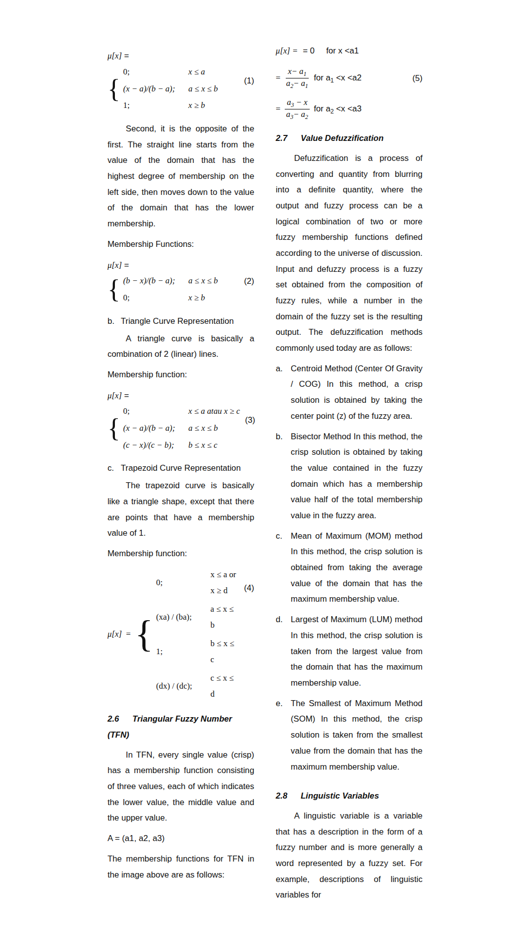μ[x] = { 0; x ≤ a (x − a)/(b − a); a ≤ x ≤ b 1; x ≥ b
(1)
Second, it is the opposite of the first. The straight line starts from the value of the domain that has the highest degree of membership on the left side, then moves down to the value of the domain that has the lower membership.
Membership Functions:
μ[x] = { (b − x)/(b − a); a ≤ x ≤ b 0; x ≥ b
(2)
b. Triangle Curve Representation
A triangle curve is basically a combination of 2 (linear) lines.
Membership function:
μ[x] = { 0; x ≤ a atau x ≥ c (x − a)/(b − a); a ≤ x ≤ b (c − x)/(c − b); b ≤ x ≤ c
(3)
c. Trapezoid Curve Representation
The trapezoid curve is basically like a triangle shape, except that there are points that have a membership value of 1.
Membership function:
μ[x] = { 0; x ≤ a or x ≥ d (xa) / (ba); a ≤ x ≤ b 1; b ≤ x ≤ c (dx) / (dc); c ≤ x ≤ d
(4)
2.6 Triangular Fuzzy Number (TFN)
In TFN, every single value (crisp) has a membership function consisting of three values, each of which indicates the lower value, the middle value and the upper value.
A = (a1, a2, a3)
The membership functions for TFN in the image above are as follows:
μ[x] = = 0 for x <a1
= x− a1 a2− a1 for a1 <x <a2
(5)
= a3 − x a3− a2 for a2 <x <a3
2.7 Value Defuzzification
Defuzzification is a process of converting and quantity from blurring into a definite quantity, where the output and fuzzy process can be a logical combination of two or more fuzzy membership functions defined according to the universe of discussion. Input and defuzzy process is a fuzzy set obtained from the composition of fuzzy rules, while a number in the domain of the fuzzy set is the resulting output. The defuzzification methods commonly used today are as follows:
a.
Centroid Method (Center Of Gravity / COG) In this method, a crisp solution is obtained by taking the center point (z) of the fuzzy area.
b.
Bisector Method In this method, the crisp solution is obtained by taking the value contained in the fuzzy domain which has a membership value half of the total membership value in the fuzzy area.
c.
Mean of Maximum (MOM) method In this method, the crisp solution is obtained from taking the average value of the domain that has the maximum membership value.
d.
Largest of Maximum (LUM) method In this method, the crisp solution is taken from the largest value from the domain that has the maximum membership value.
e.
The Smallest of Maximum Method (SOM) In this method, the crisp solution is taken from the smallest value from the domain that has the maximum membership value.
2.8 Linguistic Variables
A linguistic variable is a variable that has a description in the form of a fuzzy number and is more generally a word represented by a fuzzy set. For example, descriptions of linguistic variables for